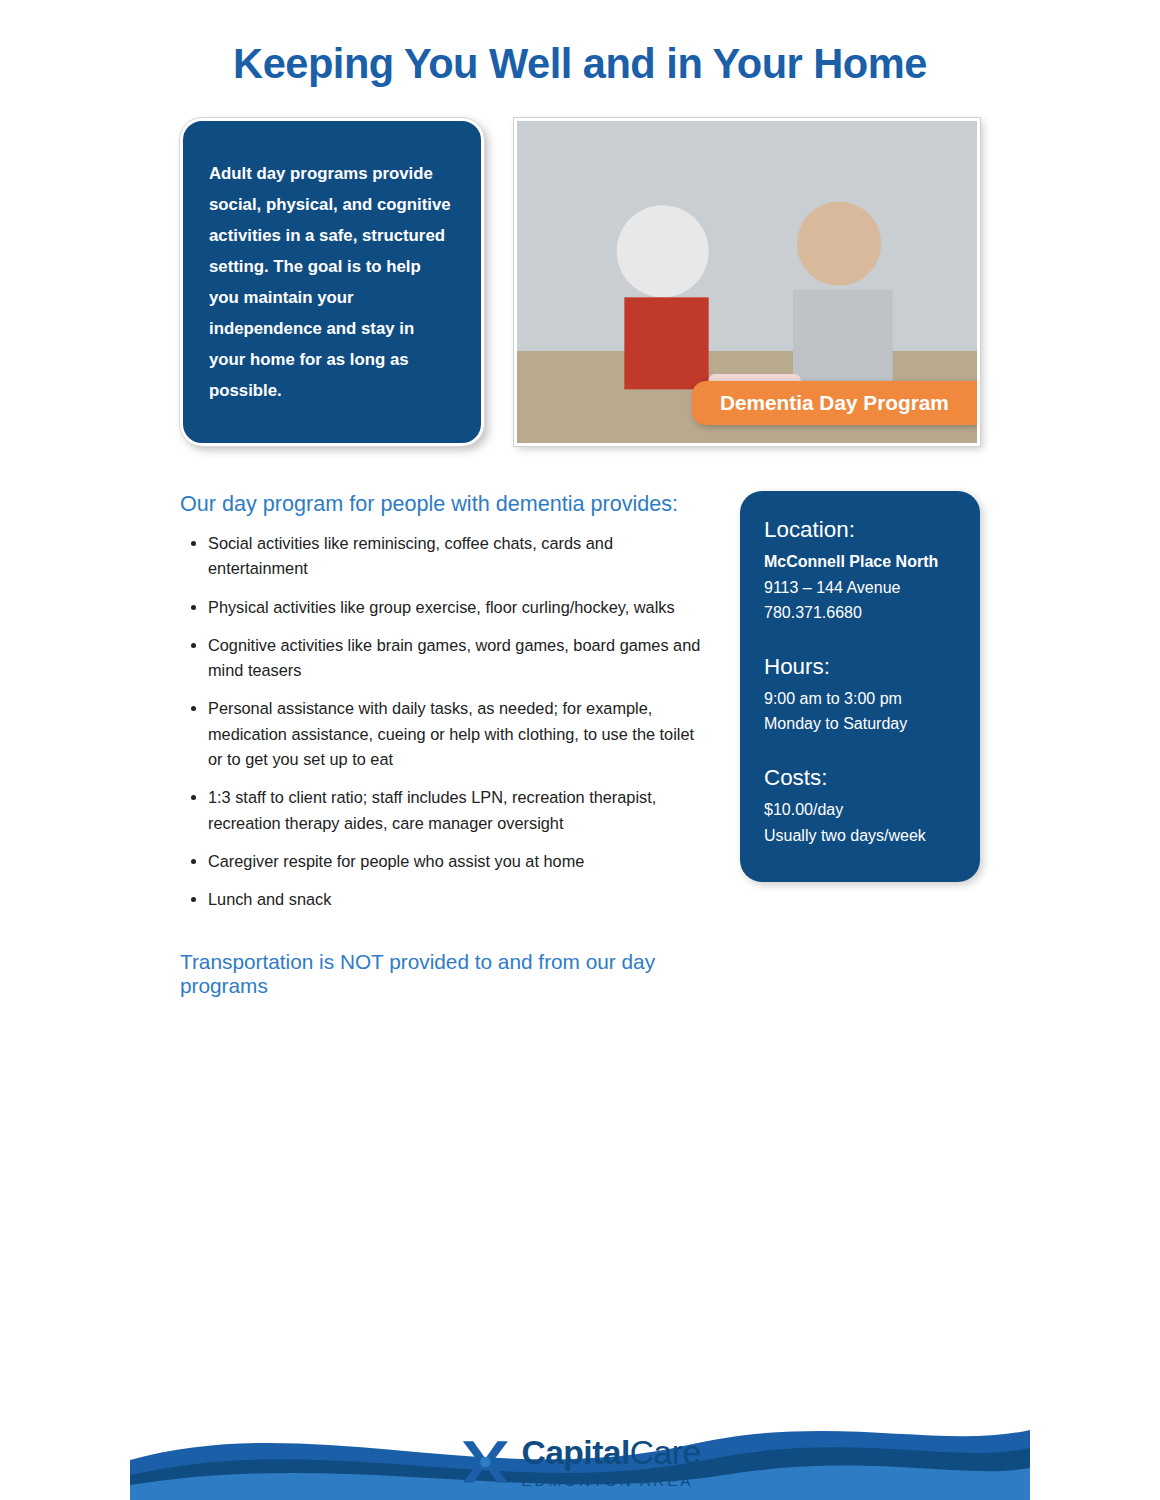Keeping You Well and in Your Home
Adult day programs provide social, physical, and cognitive activities in a safe, structured setting. The goal is to help you maintain your independence and stay in your home for as long as possible.
Dementia Day Program
Our day program for people with dementia provides:
Social activities like reminiscing, coffee chats, cards and entertainment
Physical activities like group exercise, floor curling/hockey, walks
Cognitive activities like brain games, word games, board games and mind teasers
Personal assistance with daily tasks, as needed; for example, medication assistance, cueing or help with clothing, to use the toilet or to get you set up to eat
1:3 staff to client ratio; staff includes LPN, recreation therapist, recreation therapy aides, care manager oversight
Caregiver respite for people who assist you at home
Lunch and snack
Transportation is NOT provided to and from our day programs
Location:
McConnell Place North
9113 – 144 Avenue
780.371.6680
Hours:
9:00 am to 3:00 pm
Monday to Saturday
Costs:
$10.00/day
Usually two days/week
CapitalCare
EDMONTON AREA